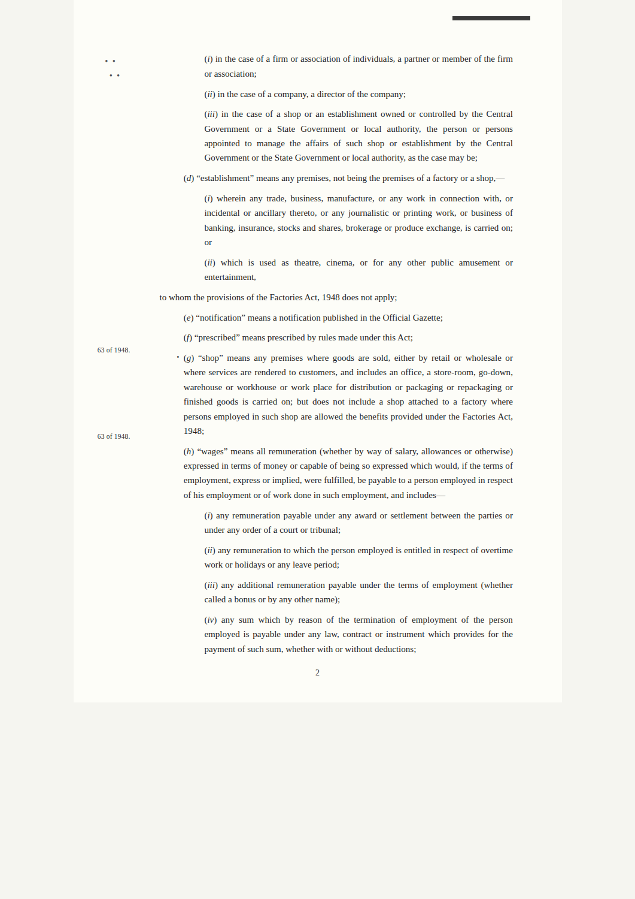• •
• •
63 of 1948.
63 of 1948.
(i) in the case of a firm or association of individuals, a partner or member of the firm or association;
(ii) in the case of a company, a director of the company;
(iii) in the case of a shop or an establishment owned or controlled by the Central Government or a State Government or local authority, the person or persons appointed to manage the affairs of such shop or establishment by the Central Government or the State Government or local authority, as the case may be;
(d) “establishment” means any premises, not being the premises of a factory or a shop,—
(i) wherein any trade, business, manufacture, or any work in connection with, or incidental or ancillary thereto, or any journalistic or printing work, or business of banking, insurance, stocks and shares, brokerage or produce exchange, is carried on; or
(ii) which is used as theatre, cinema, or for any other public amusement or entertainment,
to whom the provisions of the Factories Act, 1948 does not apply;
(e) “notification” means a notification published in the Official Gazette;
(f) “prescribed” means prescribed by rules made under this Act;
(g) “shop” means any premises where goods are sold, either by retail or wholesale or where services are rendered to customers, and includes an office, a store-room, go-down, warehouse or workhouse or work place for distribution or packaging or repackaging or finished goods is carried on; but does not include a shop attached to a factory where persons employed in such shop are allowed the benefits provided under the Factories Act, 1948;
(h) “wages” means all remuneration (whether by way of salary, allowances or otherwise) expressed in terms of money or capable of being so expressed which would, if the terms of employment, express or implied, were fulfilled, be payable to a person employed in respect of his employment or of work done in such employment, and includes—
(i) any remuneration payable under any award or settlement between the parties or under any order of a court or tribunal;
(ii) any remuneration to which the person employed is entitled in respect of overtime work or holidays or any leave period;
(iii) any additional remuneration payable under the terms of employment (whether called a bonus or by any other name);
(iv) any sum which by reason of the termination of employment of the person employed is payable under any law, contract or instrument which provides for the payment of such sum, whether with or without deductions;
2